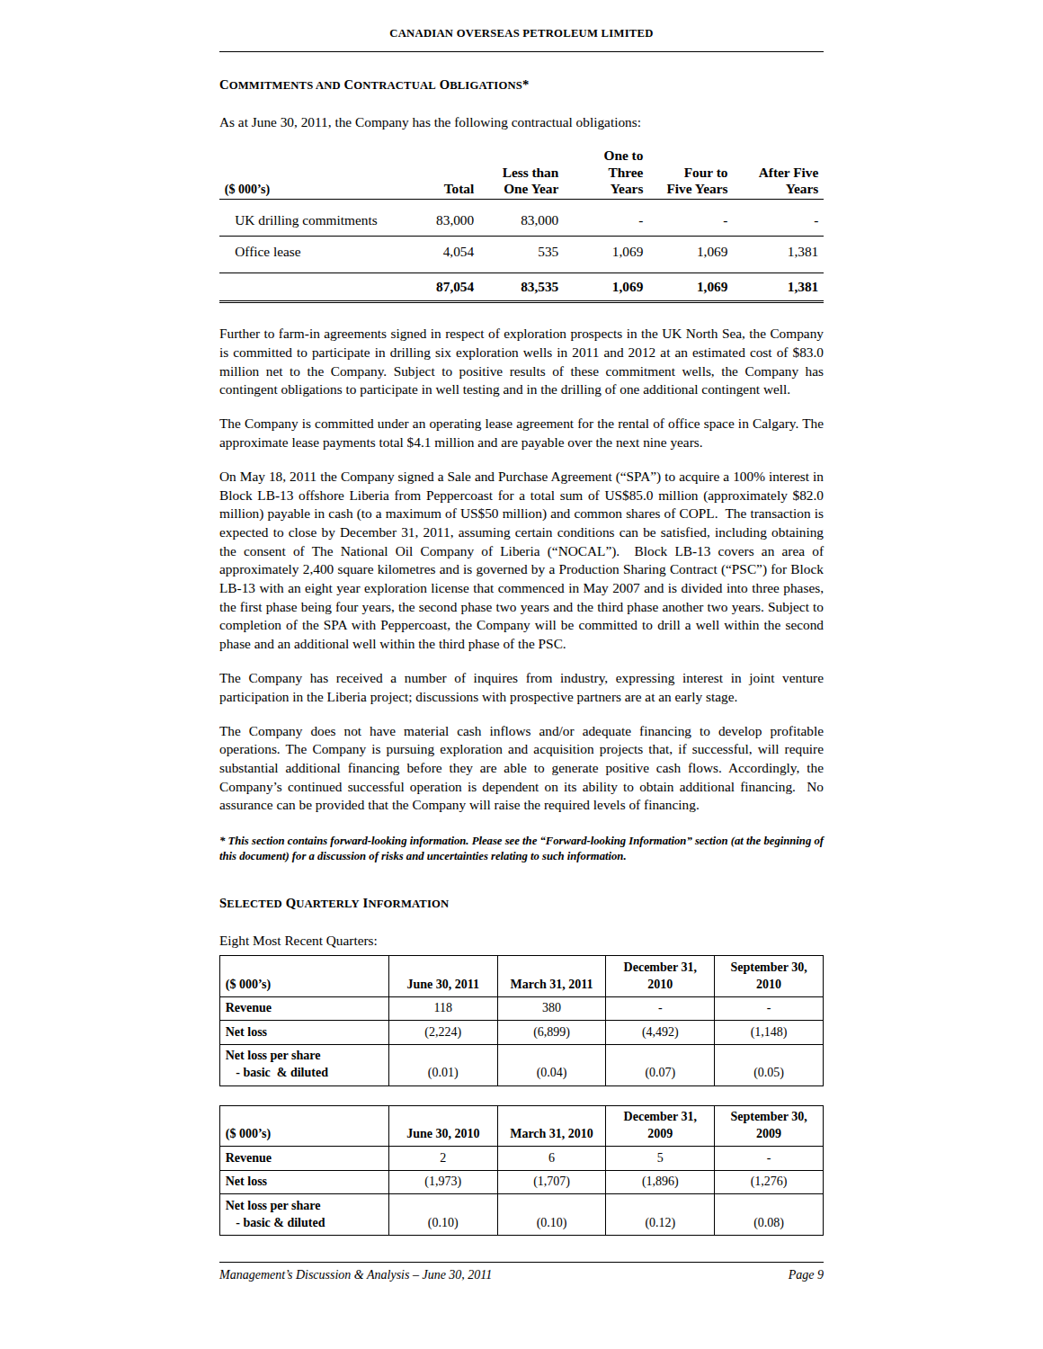CANADIAN OVERSEAS PETROLEUM LIMITED
COMMITMENTS AND CONTRACTUAL OBLIGATIONS*
As at June 30, 2011, the Company has the following contractual obligations:
| ($ 000’s) | Total | Less than One Year | One to Three Years | Four to Five Years | After Five Years |
| --- | --- | --- | --- | --- | --- |
| UK drilling commitments | 83,000 | 83,000 | - | - | - |
| Office lease | 4,054 | 535 | 1,069 | 1,069 | 1,381 |
| | 87,054 | 83,535 | 1,069 | 1,069 | 1,381 |
Further to farm-in agreements signed in respect of exploration prospects in the UK North Sea, the Company is committed to participate in drilling six exploration wells in 2011 and 2012 at an estimated cost of $83.0 million net to the Company. Subject to positive results of these commitment wells, the Company has contingent obligations to participate in well testing and in the drilling of one additional contingent well.
The Company is committed under an operating lease agreement for the rental of office space in Calgary. The approximate lease payments total $4.1 million and are payable over the next nine years.
On May 18, 2011 the Company signed a Sale and Purchase Agreement (“SPA”) to acquire a 100% interest in Block LB-13 offshore Liberia from Peppercoast for a total sum of US$85.0 million (approximately $82.0 million) payable in cash (to a maximum of US$50 million) and common shares of COPL. The transaction is expected to close by December 31, 2011, assuming certain conditions can be satisfied, including obtaining the consent of The National Oil Company of Liberia (“NOCAL”). Block LB-13 covers an area of approximately 2,400 square kilometres and is governed by a Production Sharing Contract (“PSC”) for Block LB-13 with an eight year exploration license that commenced in May 2007 and is divided into three phases, the first phase being four years, the second phase two years and the third phase another two years. Subject to completion of the SPA with Peppercoast, the Company will be committed to drill a well within the second phase and an additional well within the third phase of the PSC.
The Company has received a number of inquires from industry, expressing interest in joint venture participation in the Liberia project; discussions with prospective partners are at an early stage.
The Company does not have material cash inflows and/or adequate financing to develop profitable operations. The Company is pursuing exploration and acquisition projects that, if successful, will require substantial additional financing before they are able to generate positive cash flows. Accordingly, the Company’s continued successful operation is dependent on its ability to obtain additional financing. No assurance can be provided that the Company will raise the required levels of financing.
* This section contains forward-looking information. Please see the “Forward-looking Information” section (at the beginning of this document) for a discussion of risks and uncertainties relating to such information.
SELECTED QUARTERLY INFORMATION
Eight Most Recent Quarters:
| ($ 000’s) | June 30, 2011 | March 31, 2011 | December 31, 2010 | September 30, 2010 |
| --- | --- | --- | --- | --- |
| Revenue | 118 | 380 | - | - |
| Net loss | (2,224) | (6,899) | (4,492) | (1,148) |
| Net loss per share - basic & diluted | (0.01) | (0.04) | (0.07) | (0.05) |
| ($ 000’s) | June 30, 2010 | March 31, 2010 | December 31, 2009 | September 30, 2009 |
| --- | --- | --- | --- | --- |
| Revenue | 2 | 6 | 5 | - |
| Net loss | (1,973) | (1,707) | (1,896) | (1,276) |
| Net loss per share - basic & diluted | (0.10) | (0.10) | (0.12) | (0.08) |
Management’s Discussion & Analysis – June 30, 2011 Page 9